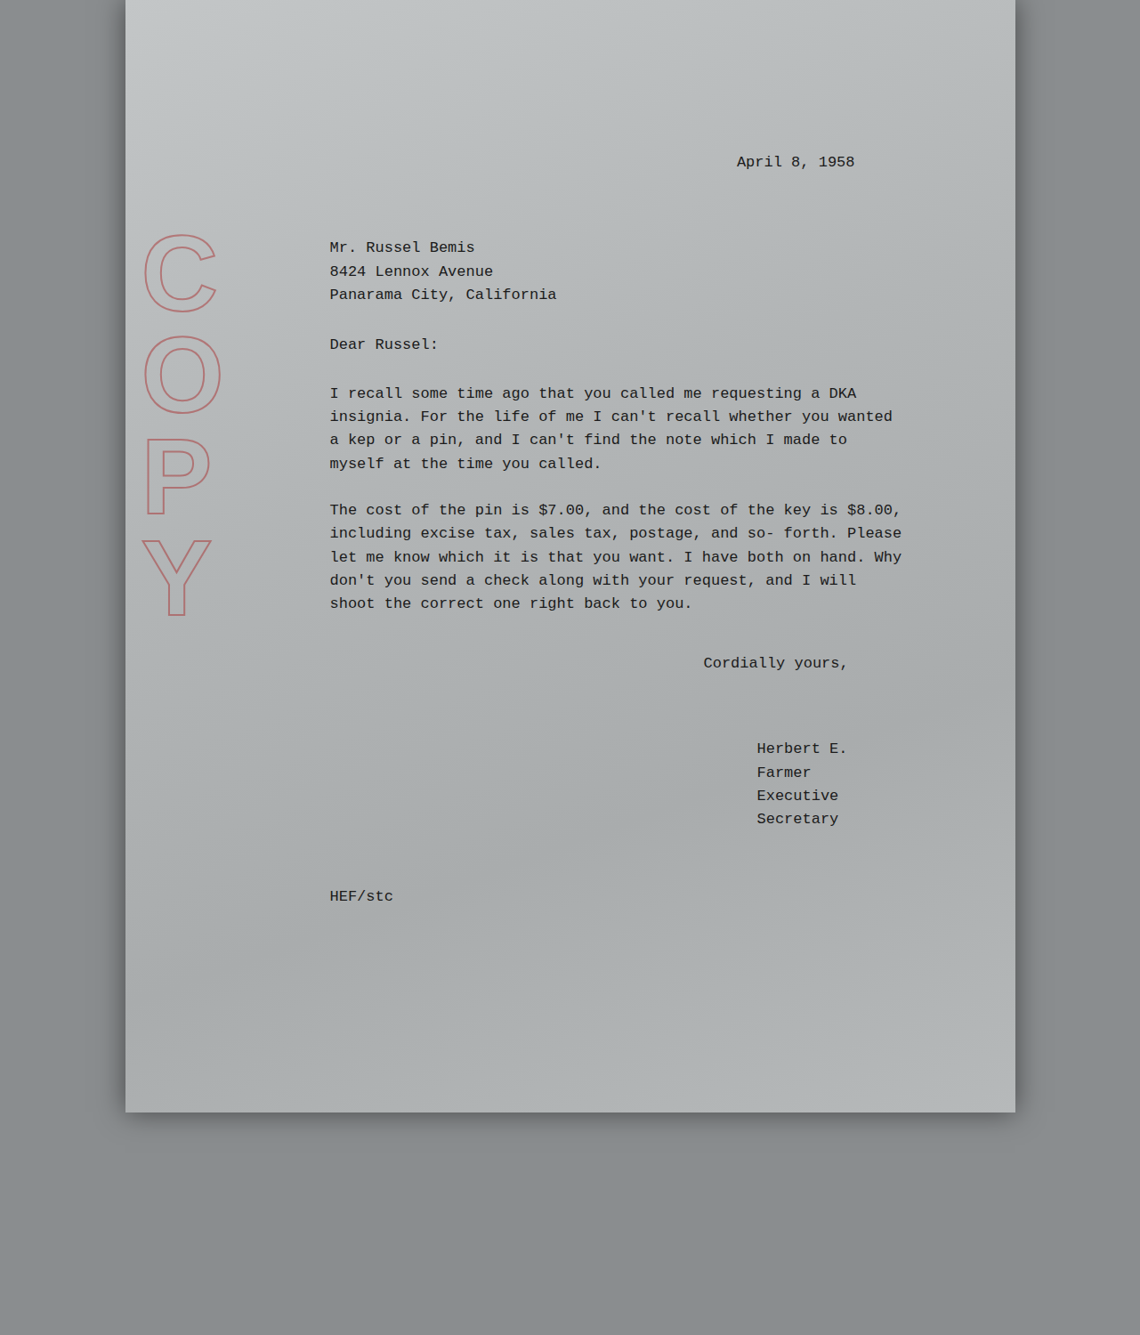C O P Y
April 8, 1958
Mr. Russel Bemis
8424 Lennox Avenue
Panarama City, California
Dear Russel:
I recall some time ago that you called me requesting a DKA insignia. For the life of me I can't recall whether you wanted a kep or a pin, and I can't find the note which I made to myself at the time you called.
The cost of the pin is $7.00, and the cost of the key is $8.00, including excise tax, sales tax, postage, and so- forth. Please let me know which it is that you want. I have both on hand. Why don't you send a check along with your request, and I will shoot the correct one right back to you.
Cordially yours,
Herbert E. Farmer
Executive Secretary
HEF/stc